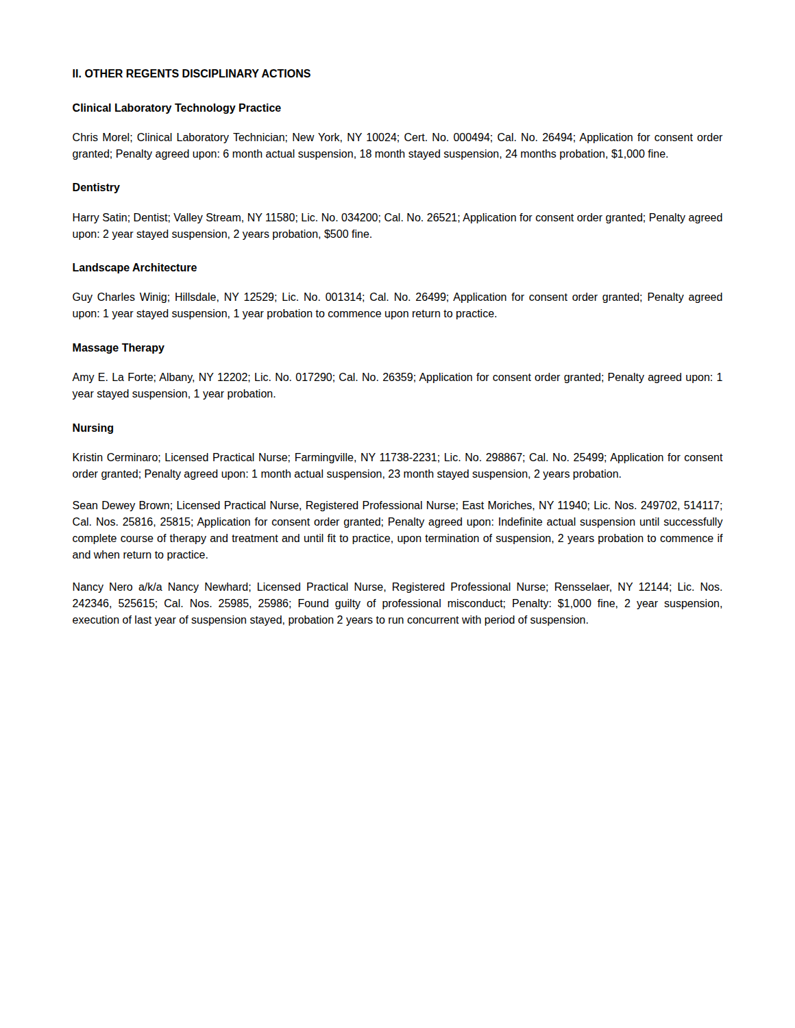II. OTHER REGENTS DISCIPLINARY ACTIONS
Clinical Laboratory Technology Practice
Chris Morel; Clinical Laboratory Technician; New York, NY 10024; Cert. No. 000494; Cal. No. 26494; Application for consent order granted; Penalty agreed upon: 6 month actual suspension, 18 month stayed suspension, 24 months probation, $1,000 fine.
Dentistry
Harry Satin; Dentist; Valley Stream, NY 11580; Lic. No. 034200; Cal. No. 26521; Application for consent order granted; Penalty agreed upon: 2 year stayed suspension, 2 years probation, $500 fine.
Landscape Architecture
Guy Charles Winig; Hillsdale, NY 12529; Lic. No. 001314; Cal. No. 26499; Application for consent order granted; Penalty agreed upon: 1 year stayed suspension, 1 year probation to commence upon return to practice.
Massage Therapy
Amy E. La Forte; Albany, NY 12202; Lic. No. 017290; Cal. No. 26359; Application for consent order granted; Penalty agreed upon: 1 year stayed suspension, 1 year probation.
Nursing
Kristin Cerminaro; Licensed Practical Nurse; Farmingville, NY 11738-2231; Lic. No. 298867; Cal. No. 25499; Application for consent order granted; Penalty agreed upon: 1 month actual suspension, 23 month stayed suspension, 2 years probation.
Sean Dewey Brown; Licensed Practical Nurse, Registered Professional Nurse; East Moriches, NY 11940; Lic. Nos. 249702, 514117; Cal. Nos. 25816, 25815; Application for consent order granted; Penalty agreed upon: Indefinite actual suspension until successfully complete course of therapy and treatment and until fit to practice, upon termination of suspension, 2 years probation to commence if and when return to practice.
Nancy Nero a/k/a Nancy Newhard; Licensed Practical Nurse, Registered Professional Nurse; Rensselaer, NY 12144; Lic. Nos. 242346, 525615; Cal. Nos. 25985, 25986; Found guilty of professional misconduct; Penalty: $1,000 fine, 2 year suspension, execution of last year of suspension stayed, probation 2 years to run concurrent with period of suspension.